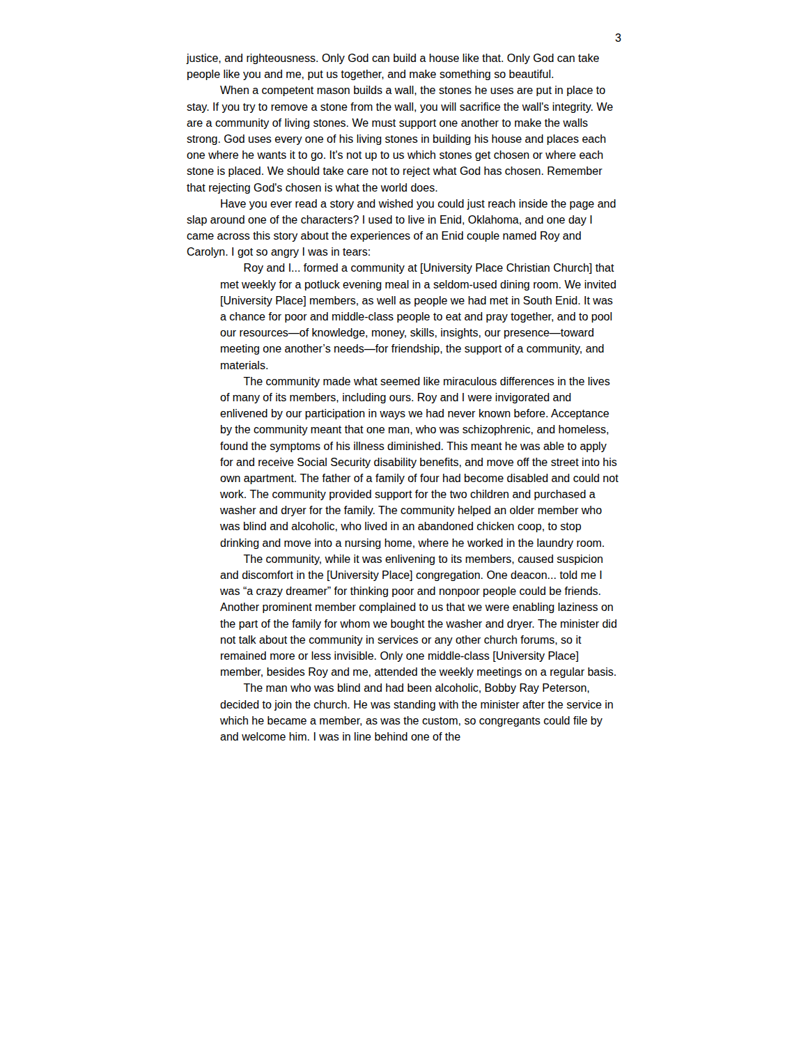3
justice, and righteousness. Only God can build a house like that. Only God can take people like you and me, put us together, and make something so beautiful.
When a competent mason builds a wall, the stones he uses are put in place to stay. If you try to remove a stone from the wall, you will sacrifice the wall's integrity. We are a community of living stones. We must support one another to make the walls strong. God uses every one of his living stones in building his house and places each one where he wants it to go. It's not up to us which stones get chosen or where each stone is placed. We should take care not to reject what God has chosen. Remember that rejecting God's chosen is what the world does.
Have you ever read a story and wished you could just reach inside the page and slap around one of the characters? I used to live in Enid, Oklahoma, and one day I came across this story about the experiences of an Enid couple named Roy and Carolyn. I got so angry I was in tears:
Roy and I... formed a community at [University Place Christian Church] that met weekly for a potluck evening meal in a seldom-used dining room. We invited [University Place] members, as well as people we had met in South Enid. It was a chance for poor and middle-class people to eat and pray together, and to pool our resources—of knowledge, money, skills, insights, our presence—toward meeting one another’s needs—for friendship, the support of a community, and materials.
The community made what seemed like miraculous differences in the lives of many of its members, including ours. Roy and I were invigorated and enlivened by our participation in ways we had never known before. Acceptance by the community meant that one man, who was schizophrenic, and homeless, found the symptoms of his illness diminished. This meant he was able to apply for and receive Social Security disability benefits, and move off the street into his own apartment. The father of a family of four had become disabled and could not work. The community provided support for the two children and purchased a washer and dryer for the family. The community helped an older member who was blind and alcoholic, who lived in an abandoned chicken coop, to stop drinking and move into a nursing home, where he worked in the laundry room.
The community, while it was enlivening to its members, caused suspicion and discomfort in the [University Place] congregation. One deacon... told me I was “a crazy dreamer” for thinking poor and nonpoor people could be friends. Another prominent member complained to us that we were enabling laziness on the part of the family for whom we bought the washer and dryer. The minister did not talk about the community in services or any other church forums, so it remained more or less invisible. Only one middle-class [University Place] member, besides Roy and me, attended the weekly meetings on a regular basis.
The man who was blind and had been alcoholic, Bobby Ray Peterson, decided to join the church. He was standing with the minister after the service in which he became a member, as was the custom, so congregants could file by and welcome him. I was in line behind one of the